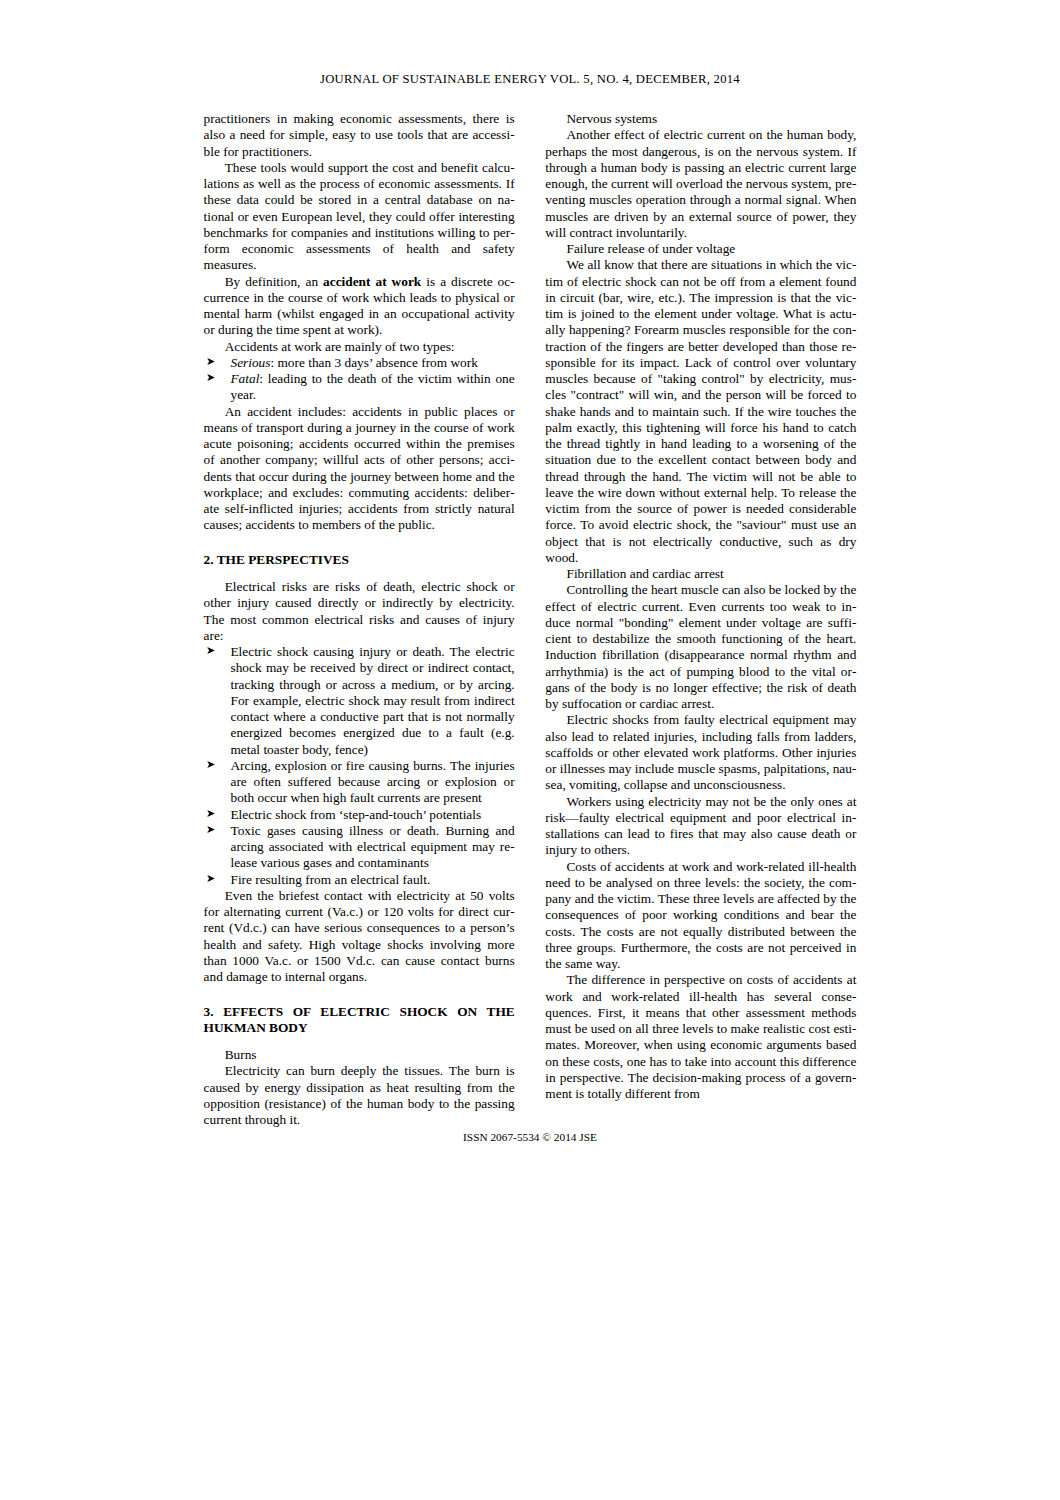JOURNAL OF SUSTAINABLE ENERGY VOL. 5, NO. 4, DECEMBER, 2014
practitioners in making economic assessments, there is also a need for simple, easy to use tools that are accessible for practitioners.
These tools would support the cost and benefit calculations as well as the process of economic assessments. If these data could be stored in a central database on national or even European level, they could offer interesting benchmarks for companies and institutions willing to perform economic assessments of health and safety measures.
By definition, an accident at work is a discrete occurrence in the course of work which leads to physical or mental harm (whilst engaged in an occupational activity or during the time spent at work).
Accidents at work are mainly of two types:
Serious: more than 3 days’ absence from work
Fatal: leading to the death of the victim within one year.
An accident includes: accidents in public places or means of transport during a journey in the course of work acute poisoning; accidents occurred within the premises of another company; willful acts of other persons; accidents that occur during the journey between home and the workplace; and excludes: commuting accidents: deliberate self-inflicted injuries; accidents from strictly natural causes; accidents to members of the public.
2. The perspectives
Electrical risks are risks of death, electric shock or other injury caused directly or indirectly by electricity. The most common electrical risks and causes of injury are:
Electric shock causing injury or death. The electric shock may be received by direct or indirect contact, tracking through or across a medium, or by arcing. For example, electric shock may result from indirect contact where a conductive part that is not normally energized becomes energized due to a fault (e.g. metal toaster body, fence)
Arcing, explosion or fire causing burns. The injuries are often suffered because arcing or explosion or both occur when high fault currents are present
Electric shock from ‘step-and-touch’ potentials
Toxic gases causing illness or death. Burning and arcing associated with electrical equipment may release various gases and contaminants
Fire resulting from an electrical fault.
Even the briefest contact with electricity at 50 volts for alternating current (Va.c.) or 120 volts for direct current (Vd.c.) can have serious consequences to a person’s health and safety. High voltage shocks involving more than 1000 Va.c. or 1500 Vd.c. can cause contact burns and damage to internal organs.
3. Effects of electric shock on the hukman body
Burns
Electricity can burn deeply the tissues. The burn is caused by energy dissipation as heat resulting from the opposition (resistance) of the human body to the passing current through it.
Nervous systems
Another effect of electric current on the human body, perhaps the most dangerous, is on the nervous system. If through a human body is passing an electric current large enough, the current will overload the nervous system, preventing muscles operation through a normal signal. When muscles are driven by an external source of power, they will contract involuntarily.
Failure release of under voltage
We all know that there are situations in which the victim of electric shock can not be off from a element found in circuit (bar, wire, etc.). The impression is that the victim is joined to the element under voltage. What is actually happening? Forearm muscles responsible for the contraction of the fingers are better developed than those responsible for its impact. Lack of control over voluntary muscles because of "taking control" by electricity, muscles "contract" will win, and the person will be forced to shake hands and to maintain such. If the wire touches the palm exactly, this tightening will force his hand to catch the thread tightly in hand leading to a worsening of the situation due to the excellent contact between body and thread through the hand. The victim will not be able to leave the wire down without external help. To release the victim from the source of power is needed considerable force. To avoid electric shock, the "saviour" must use an object that is not electrically conductive, such as dry wood.
Fibrillation and cardiac arrest
Controlling the heart muscle can also be locked by the effect of electric current. Even currents too weak to induce normal "bonding" element under voltage are sufficient to destabilize the smooth functioning of the heart. Induction fibrillation (disappearance normal rhythm and arrhythmia) is the act of pumping blood to the vital organs of the body is no longer effective; the risk of death by suffocation or cardiac arrest.
Electric shocks from faulty electrical equipment may also lead to related injuries, including falls from ladders, scaffolds or other elevated work platforms. Other injuries or illnesses may include muscle spasms, palpitations, nausea, vomiting, collapse and unconsciousness.
Workers using electricity may not be the only ones at risk—faulty electrical equipment and poor electrical installations can lead to fires that may also cause death or injury to others.
Costs of accidents at work and work-related ill-health need to be analysed on three levels: the society, the company and the victim. These three levels are affected by the consequences of poor working conditions and bear the costs. The costs are not equally distributed between the three groups. Furthermore, the costs are not perceived in the same way.
The difference in perspective on costs of accidents at work and work-related ill-health has several consequences. First, it means that other assessment methods must be used on all three levels to make realistic cost estimates. Moreover, when using economic arguments based on these costs, one has to take into account this difference in perspective. The decision-making process of a government is totally different from
ISSN 2067-5534 © 2014 JSE